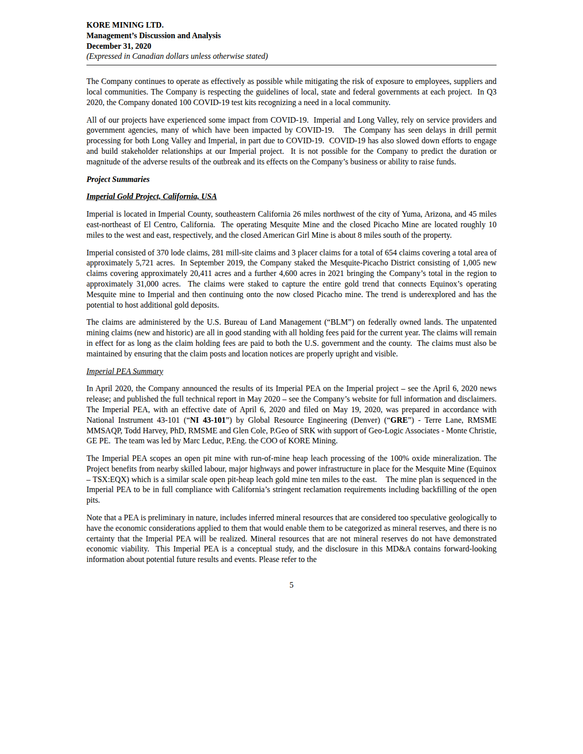KORE MINING LTD.
Management’s Discussion and Analysis
December 31, 2020
(Expressed in Canadian dollars unless otherwise stated)
The Company continues to operate as effectively as possible while mitigating the risk of exposure to employees, suppliers and local communities. The Company is respecting the guidelines of local, state and federal governments at each project. In Q3 2020, the Company donated 100 COVID-19 test kits recognizing a need in a local community.
All of our projects have experienced some impact from COVID-19. Imperial and Long Valley, rely on service providers and government agencies, many of which have been impacted by COVID-19. The Company has seen delays in drill permit processing for both Long Valley and Imperial, in part due to COVID-19. COVID-19 has also slowed down efforts to engage and build stakeholder relationships at our Imperial project. It is not possible for the Company to predict the duration or magnitude of the adverse results of the outbreak and its effects on the Company’s business or ability to raise funds.
Project Summaries
Imperial Gold Project, California, USA
Imperial is located in Imperial County, southeastern California 26 miles northwest of the city of Yuma, Arizona, and 45 miles east-northeast of El Centro, California. The operating Mesquite Mine and the closed Picacho Mine are located roughly 10 miles to the west and east, respectively, and the closed American Girl Mine is about 8 miles south of the property.
Imperial consisted of 370 lode claims, 281 mill-site claims and 3 placer claims for a total of 654 claims covering a total area of approximately 5,721 acres. In September 2019, the Company staked the Mesquite-Picacho District consisting of 1,005 new claims covering approximately 20,411 acres and a further 4,600 acres in 2021 bringing the Company’s total in the region to approximately 31,000 acres. The claims were staked to capture the entire gold trend that connects Equinox’s operating Mesquite mine to Imperial and then continuing onto the now closed Picacho mine. The trend is underexplored and has the potential to host additional gold deposits.
The claims are administered by the U.S. Bureau of Land Management (“BLM”) on federally owned lands. The unpatented mining claims (new and historic) are all in good standing with all holding fees paid for the current year. The claims will remain in effect for as long as the claim holding fees are paid to both the U.S. government and the county. The claims must also be maintained by ensuring that the claim posts and location notices are properly upright and visible.
Imperial PEA Summary
In April 2020, the Company announced the results of its Imperial PEA on the Imperial project – see the April 6, 2020 news release; and published the full technical report in May 2020 – see the Company’s website for full information and disclaimers. The Imperial PEA, with an effective date of April 6, 2020 and filed on May 19, 2020, was prepared in accordance with National Instrument 43-101 (“NI 43-101”) by Global Resource Engineering (Denver) (“GRE”) - Terre Lane, RMSME MMSAQP, Todd Harvey, PhD, RMSME and Glen Cole, P.Geo of SRK with support of Geo-Logic Associates - Monte Christie, GE PE. The team was led by Marc Leduc, P.Eng. the COO of KORE Mining.
The Imperial PEA scopes an open pit mine with run-of-mine heap leach processing of the 100% oxide mineralization. The Project benefits from nearby skilled labour, major highways and power infrastructure in place for the Mesquite Mine (Equinox – TSX:EQX) which is a similar scale open pit-heap leach gold mine ten miles to the east. The mine plan is sequenced in the Imperial PEA to be in full compliance with California’s stringent reclamation requirements including backfilling of the open pits.
Note that a PEA is preliminary in nature, includes inferred mineral resources that are considered too speculative geologically to have the economic considerations applied to them that would enable them to be categorized as mineral reserves, and there is no certainty that the Imperial PEA will be realized. Mineral resources that are not mineral reserves do not have demonstrated economic viability. This Imperial PEA is a conceptual study, and the disclosure in this MD&A contains forward-looking information about potential future results and events. Please refer to the
5